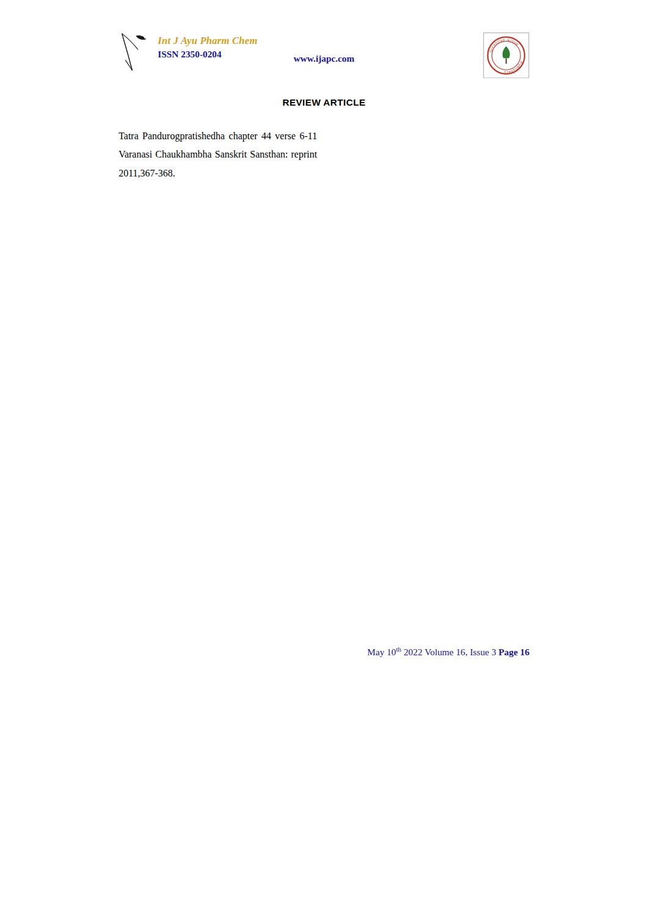Int J Ayu Pharm Chem
ISSN 2350-0204
www.ijapc.com
Greentree Group Publishers
REVIEW ARTICLE
Tatra Pandurogpratishedha chapter 44 verse 6-11 Varanasi Chaukhambha Sanskrit Sansthan: reprint 2011,367-368.
May 10th 2022 Volume 16, Issue 3 Page 16